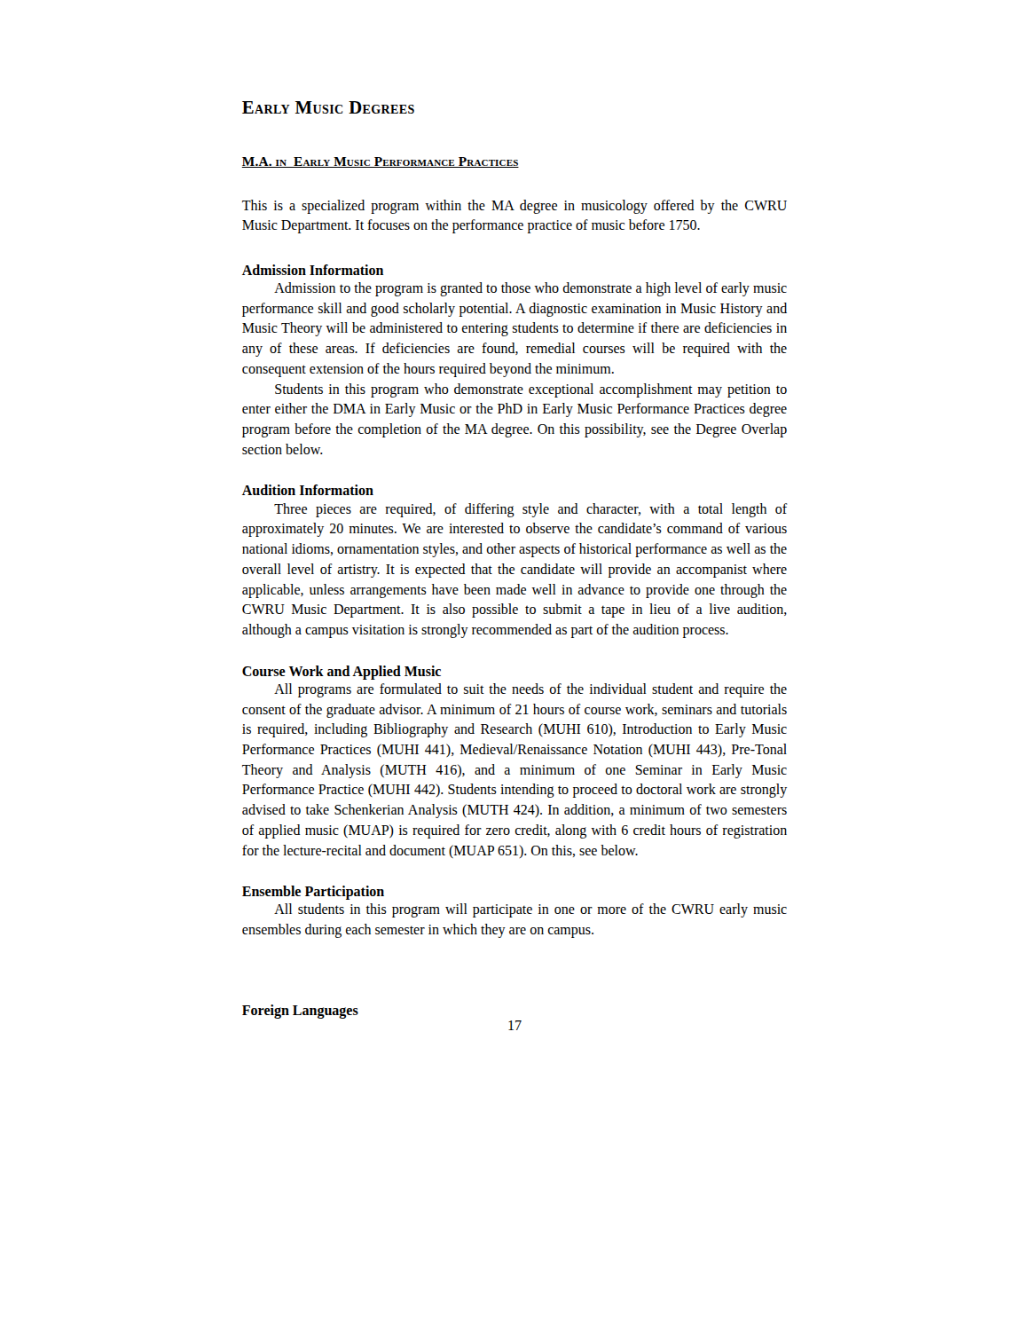Early Music Degrees
M.A. in Early Music Performance Practices
This is a specialized program within the MA degree in musicology offered by the CWRU Music Department. It focuses on the performance practice of music before 1750.
Admission Information
Admission to the program is granted to those who demonstrate a high level of early music performance skill and good scholarly potential. A diagnostic examination in Music History and Music Theory will be administered to entering students to determine if there are deficiencies in any of these areas. If deficiencies are found, remedial courses will be required with the consequent extension of the hours required beyond the minimum.
Students in this program who demonstrate exceptional accomplishment may petition to enter either the DMA in Early Music or the PhD in Early Music Performance Practices degree program before the completion of the MA degree. On this possibility, see the Degree Overlap section below.
Audition Information
Three pieces are required, of differing style and character, with a total length of approximately 20 minutes. We are interested to observe the candidate’s command of various national idioms, ornamentation styles, and other aspects of historical performance as well as the overall level of artistry. It is expected that the candidate will provide an accompanist where applicable, unless arrangements have been made well in advance to provide one through the CWRU Music Department. It is also possible to submit a tape in lieu of a live audition, although a campus visitation is strongly recommended as part of the audition process.
Course Work and Applied Music
All programs are formulated to suit the needs of the individual student and require the consent of the graduate advisor. A minimum of 21 hours of course work, seminars and tutorials is required, including Bibliography and Research (MUHI 610), Introduction to Early Music Performance Practices (MUHI 441), Medieval/Renaissance Notation (MUHI 443), Pre-Tonal Theory and Analysis (MUTH 416), and a minimum of one Seminar in Early Music Performance Practice (MUHI 442). Students intending to proceed to doctoral work are strongly advised to take Schenkerian Analysis (MUTH 424). In addition, a minimum of two semesters of applied music (MUAP) is required for zero credit, along with 6 credit hours of registration for the lecture-recital and document (MUAP 651). On this, see below.
Ensemble Participation
All students in this program will participate in one or more of the CWRU early music ensembles during each semester in which they are on campus.
Foreign Languages
17